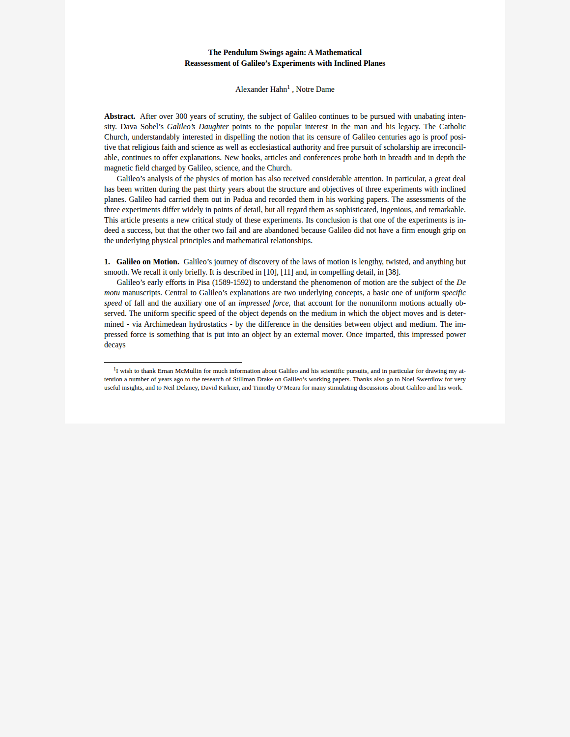The Pendulum Swings again: A Mathematical
Reassessment of Galileo’s Experiments with Inclined Planes
Alexander Hahn1 , Notre Dame
Abstract. After over 300 years of scrutiny, the subject of Galileo continues to be pursued with unabating intensity. Dava Sobel’s Galileo’s Daughter points to the popular interest in the man and his legacy. The Catholic Church, understandably interested in dispelling the notion that its censure of Galileo centuries ago is proof positive that religious faith and science as well as ecclesiastical authority and free pursuit of scholarship are irreconcilable, continues to offer explanations. New books, articles and conferences probe both in breadth and in depth the magnetic field charged by Galileo, science, and the Church.
Galileo’s analysis of the physics of motion has also received considerable attention. In particular, a great deal has been written during the past thirty years about the structure and objectives of three experiments with inclined planes. Galileo had carried them out in Padua and recorded them in his working papers. The assessments of the three experiments differ widely in points of detail, but all regard them as sophisticated, ingenious, and remarkable. This article presents a new critical study of these experiments. Its conclusion is that one of the experiments is indeed a success, but that the other two fail and are abandoned because Galileo did not have a firm enough grip on the underlying physical principles and mathematical relationships.
1. Galileo on Motion. Galileo’s journey of discovery of the laws of motion is lengthy, twisted, and anything but smooth. We recall it only briefly. It is described in [10], [11] and, in compelling detail, in [38].
Galileo’s early efforts in Pisa (1589-1592) to understand the phenomenon of motion are the subject of the De motu manuscripts. Central to Galileo’s explanations are two underlying concepts, a basic one of uniform specific speed of fall and the auxiliary one of an impressed force, that account for the nonuniform motions actually observed. The uniform specific speed of the object depends on the medium in which the object moves and is determined - via Archimedean hydrostatics - by the difference in the densities between object and medium. The impressed force is something that is put into an object by an external mover. Once imparted, this impressed power decays
1I wish to thank Ernan McMullin for much information about Galileo and his scientific pursuits, and in particular for drawing my attention a number of years ago to the research of Stillman Drake on Galileo’s working papers. Thanks also go to Noel Swerdlow for very useful insights, and to Neil Delaney, David Kirkner, and Timothy O’Meara for many stimulating discussions about Galileo and his work.